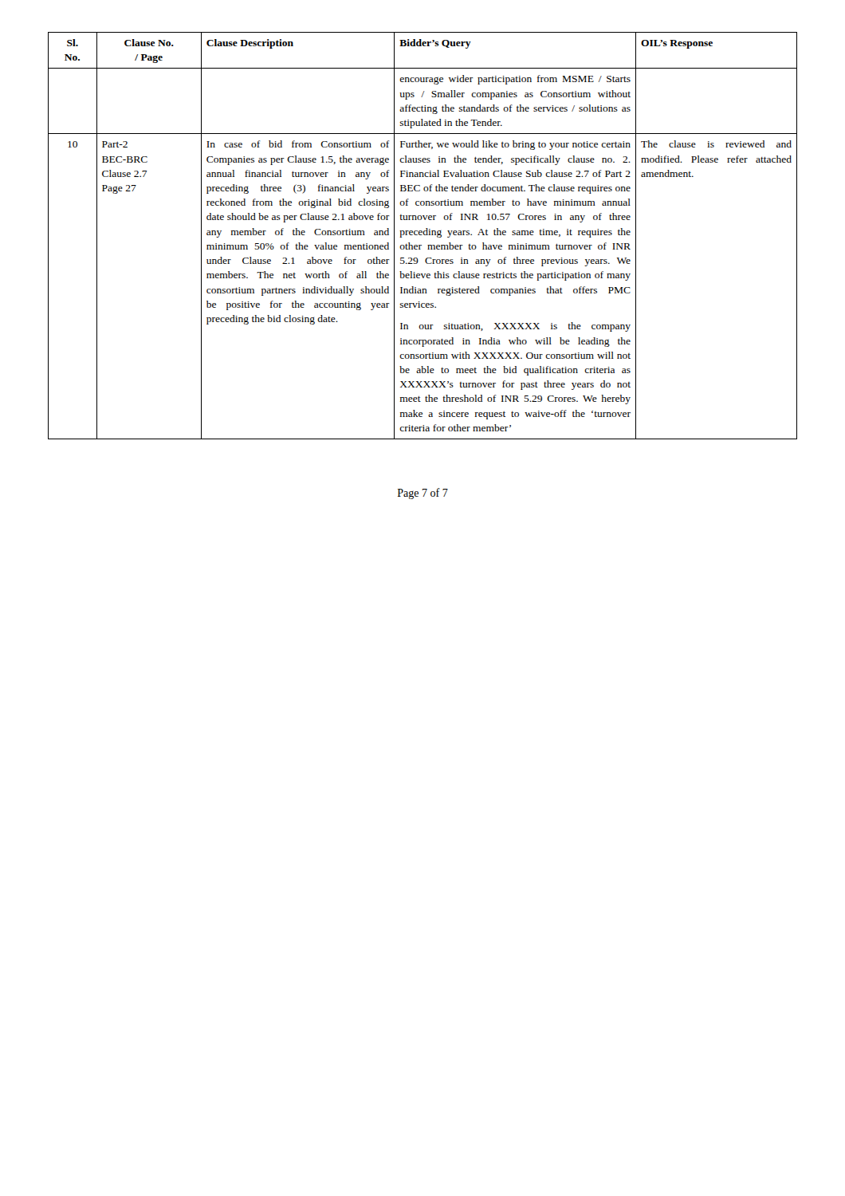| Sl. No. | Clause No. / Page | Clause Description | Bidder’s Query | OIL’s Response |
| --- | --- | --- | --- | --- |
| | | | encourage wider participation from MSME / Starts ups / Smaller companies as Consortium without affecting the standards of the services / solutions as stipulated in the Tender. | |
| 10 | Part-2 BEC-BRC Clause 2.7 Page 27 | In case of bid from Consortium of Companies as per Clause 1.5, the average annual financial turnover in any of preceding three (3) financial years reckoned from the original bid closing date should be as per Clause 2.1 above for any member of the Consortium and minimum 50% of the value mentioned under Clause 2.1 above for other members. The net worth of all the consortium partners individually should be positive for the accounting year preceding the bid closing date. | Further, we would like to bring to your notice certain clauses in the tender, specifically clause no. 2. Financial Evaluation Clause Sub clause 2.7 of Part 2 BEC of the tender document. The clause requires one of consortium member to have minimum annual turnover of INR 10.57 Crores in any of three preceding years. At the same time, it requires the other member to have minimum turnover of INR 5.29 Crores in any of three previous years. We believe this clause restricts the participation of many Indian registered companies that offers PMC services. In our situation, XXXXXX is the company incorporated in India who will be leading the consortium with XXXXXX. Our consortium will not be able to meet the bid qualification criteria as XXXXXX’s turnover for past three years do not meet the threshold of INR 5.29 Crores. We hereby make a sincere request to waive-off the ‘turnover criteria for other member’ | The clause is reviewed and modified. Please refer attached amendment. |
Page 7 of 7